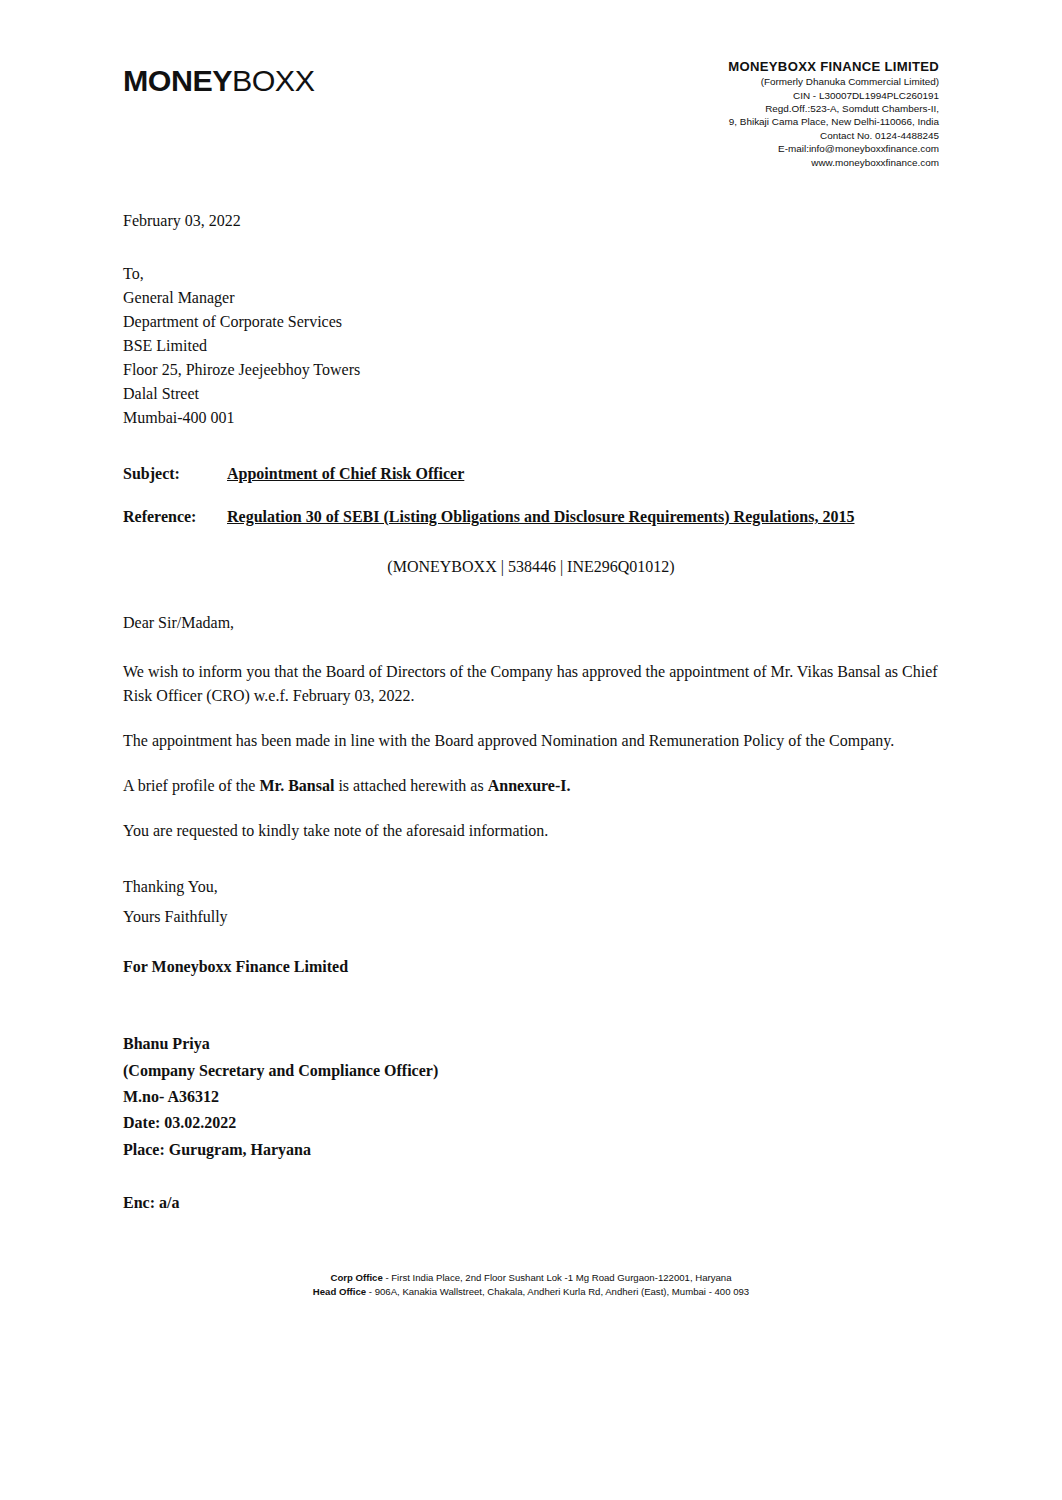MONEYBOXX
MONEYBOXX FINANCE LIMITED
(Formerly Dhanuka Commercial Limited)
CIN - L30007DL1994PLC260191
Regd.Off.:523-A, Somdutt Chambers-II,
9, Bhikaji Cama Place, New Delhi-110066, India
Contact No. 0124-4488245
E-mail:info@moneyboxxfinance.com
www.moneyboxxfinance.com
February 03, 2022
To,
General Manager
Department of Corporate Services
BSE Limited
Floor 25, Phiroze Jeejeebhoy Towers
Dalal Street
Mumbai-400 001
Subject:
Appointment of Chief Risk Officer
Reference:
Regulation 30 of SEBI (Listing Obligations and Disclosure Requirements) Regulations, 2015
(MONEYBOXX | 538446 | INE296Q01012)
Dear Sir/Madam,
We wish to inform you that the Board of Directors of the Company has approved the appointment of Mr. Vikas Bansal as Chief Risk Officer (CRO) w.e.f. February 03, 2022.
The appointment has been made in line with the Board approved Nomination and Remuneration Policy of the Company.
A brief profile of the Mr. Bansal is attached herewith as Annexure-I.
You are requested to kindly take note of the aforesaid information.
Thanking You,
Yours Faithfully
For Moneyboxx Finance Limited
Bhanu Priya
(Company Secretary and Compliance Officer)
M.no- A36312
Date: 03.02.2022
Place: Gurugram, Haryana
Enc: a/a
Corp Office - First India Place, 2nd Floor Sushant Lok -1 Mg Road Gurgaon-122001, Haryana
Head Office - 906A, Kanakia Wallstreet, Chakala, Andheri Kurla Rd, Andheri (East), Mumbai - 400 093